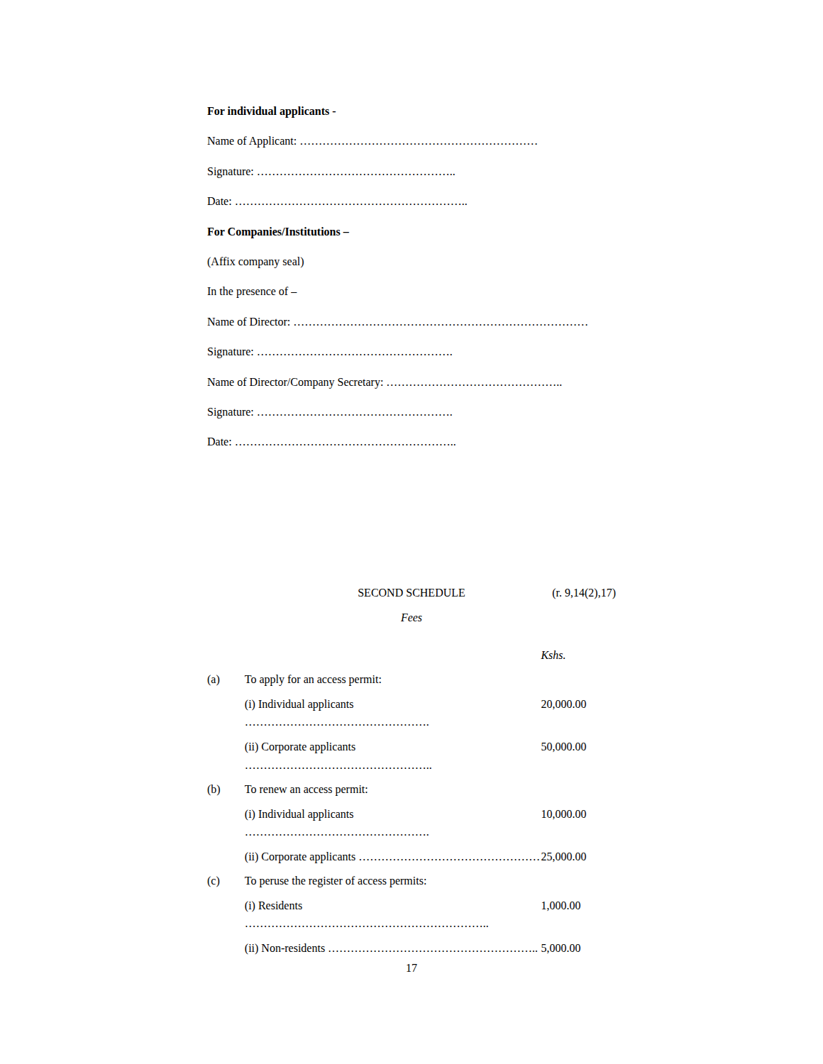For individual applicants -
Name of Applicant: ………………………………………………………
Signature: ……………………………………………..
Date: ……………………………………………………..
For Companies/Institutions –
(Affix company seal)
In the presence of –
Name of Director: ……………………………………………………………………
Signature: …………………………………………….
Name of Director/Company Secretary: ………………………………………..
Signature: …………………………………………….
Date: …………………………………………………..
SECOND SCHEDULE (r. 9,14(2),17)
Fees
| | | Kshs. |
| (a) | To apply for an access permit: | |
| | (i) Individual applicants …………………………………………. | 20,000.00 |
| | (ii) Corporate applicants ………………………………………….. | 50,000.00 |
| (b) | To renew an access permit: | |
| | (i) Individual applicants …………………………………………. | 10,000.00 |
| | (ii) Corporate applicants ………………………………………… | 25,000.00 |
| (c) | To peruse the register of access permits: | |
| | (i) Residents ……………………………………………………….. | 1,000.00 |
| | (ii) Non-residents ……………………………………………….. | 5,000.00 |
17